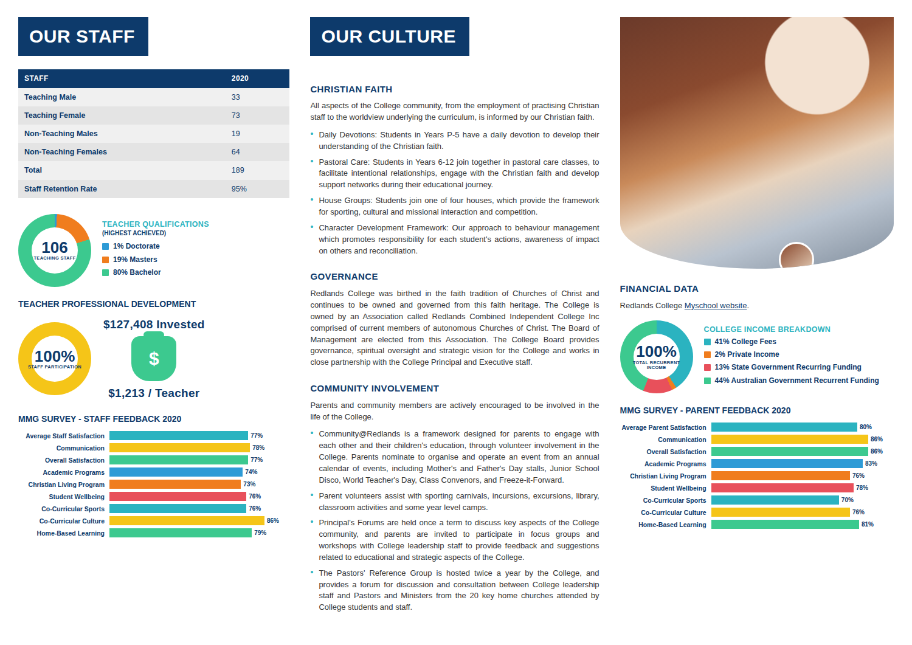Our Staff
| Staff | 2020 |
| --- | --- |
| Teaching Male | 33 |
| Teaching Female | 73 |
| Non-Teaching Males | 19 |
| Non-Teaching Females | 64 |
| Total | 189 |
| Staff Retention Rate | 95% |
106 Teaching Staff
Teacher Qualifications
(Highest Achieved)
1% Doctorate
19% Masters
80% Bachelor
Teacher Professional Development
100% Staff Participation
$127,408 Invested
$
$1,213 / Teacher
MMG Survey - Staff Feedback 2020
Average Staff Satisfaction
77%
Communication
78%
Overall Satisfaction
77%
Academic Programs
74%
Christian Living Program
73%
Student Wellbeing
76%
Co-Curricular Sports
76%
Co-Curricular Culture
86%
Home-Based Learning
79%
Our Culture
Christian Faith
All aspects of the College community, from the employment of practising Christian staff to the worldview underlying the curriculum, is informed by our Christian faith.
Daily Devotions: Students in Years P-5 have a daily devotion to develop their understanding of the Christian faith.
Pastoral Care: Students in Years 6-12 join together in pastoral care classes, to facilitate intentional relationships, engage with the Christian faith and develop support networks during their educational journey.
House Groups: Students join one of four houses, which provide the framework for sporting, cultural and missional interaction and competition.
Character Development Framework: Our approach to behaviour management which promotes responsibility for each student's actions, awareness of impact on others and reconciliation.
Governance
Redlands College was birthed in the faith tradition of Churches of Christ and continues to be owned and governed from this faith heritage. The College is owned by an Association called Redlands Combined Independent College Inc comprised of current members of autonomous Churches of Christ. The Board of Management are elected from this Association. The College Board provides governance, spiritual oversight and strategic vision for the College and works in close partnership with the College Principal and Executive staff.
Community Involvement
Parents and community members are actively encouraged to be involved in the life of the College.
Community@Redlands is a framework designed for parents to engage with each other and their children's education, through volunteer involvement in the College. Parents nominate to organise and operate an event from an annual calendar of events, including Mother's and Father's Day stalls, Junior School Disco, World Teacher's Day, Class Convenors, and Freeze-it-Forward.
Parent volunteers assist with sporting carnivals, incursions, excursions, library, classroom activities and some year level camps.
Principal's Forums are held once a term to discuss key aspects of the College community, and parents are invited to participate in focus groups and workshops with College leadership staff to provide feedback and suggestions related to educational and strategic aspects of the College.
The Pastors' Reference Group is hosted twice a year by the College, and provides a forum for discussion and consultation between College leadership staff and Pastors and Ministers from the 20 key home churches attended by College students and staff.
Financial Data
Redlands College Myschool website.
100% Total Recurrent
Income
College Income Breakdown
41% College Fees
2% Private Income
13% State Government Recurring Funding
44% Australian Government Recurrent Funding
MMG Survey - Parent Feedback 2020
Average Parent Satisfaction
80%
Communication
86%
Overall Satisfaction
86%
Academic Programs
83%
Christian Living Program
76%
Student Wellbeing
78%
Co-Curricular Sports
70%
Co-Curricular Culture
76%
Home-Based Learning
81%